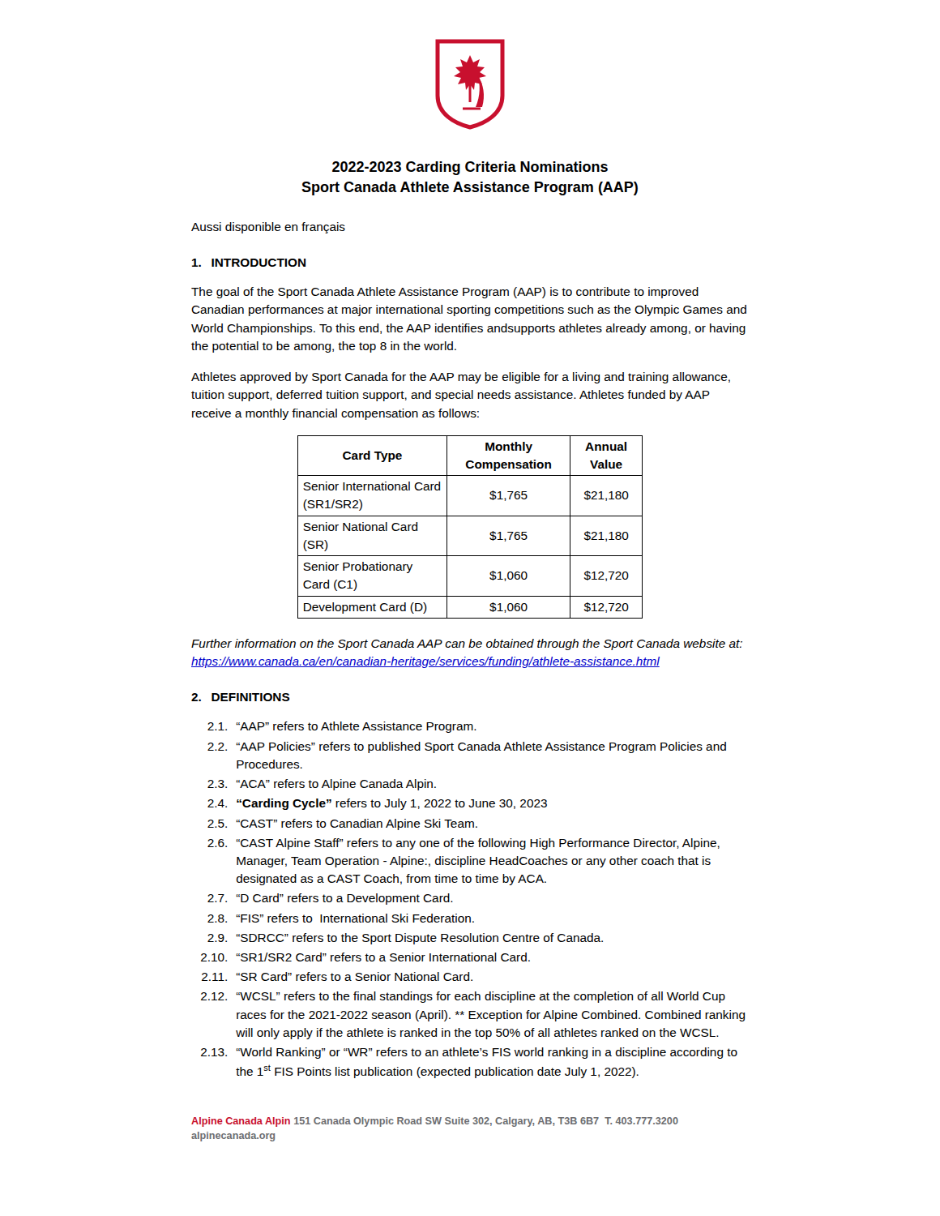2022-2023 Carding Criteria Nominations
Sport Canada Athlete Assistance Program (AAP)
Aussi disponible en français
1. INTRODUCTION
The goal of the Sport Canada Athlete Assistance Program (AAP) is to contribute to improved Canadian performances at major international sporting competitions such as the Olympic Games and World Championships. To this end, the AAP identifies andsupports athletes already among, or having the potential to be among, the top 8 in the world.
Athletes approved by Sport Canada for the AAP may be eligible for a living and training allowance, tuition support, deferred tuition support, and special needs assistance. Athletes funded by AAP receive a monthly financial compensation as follows:
| Card Type | Monthly Compensation | Annual Value |
| --- | --- | --- |
| Senior International Card (SR1/SR2) | $1,765 | $21,180 |
| Senior National Card (SR) | $1,765 | $21,180 |
| Senior Probationary Card (C1) | $1,060 | $12,720 |
| Development Card (D) | $1,060 | $12,720 |
Further information on the Sport Canada AAP can be obtained through the Sport Canada website at:
https://www.canada.ca/en/canadian-heritage/services/funding/athlete-assistance.html
2. DEFINITIONS
2.1.“AAP” refers to Athlete Assistance Program.
2.2.“AAP Policies” refers to published Sport Canada Athlete Assistance Program Policies and Procedures.
2.3.“ACA” refers to Alpine Canada Alpin.
2.4.“Carding Cycle” refers to July 1, 2022 to June 30, 2023
2.5.“CAST” refers to Canadian Alpine Ski Team.
2.6.“CAST Alpine Staff” refers to any one of the following High Performance Director, Alpine, Manager, Team Operation - Alpine:, discipline HeadCoaches or any other coach that is designated as a CAST Coach, from time to time by ACA.
2.7.“D Card” refers to a Development Card.
2.8.“FIS” refers to International Ski Federation.
2.9.“SDRCC” refers to the Sport Dispute Resolution Centre of Canada.
2.10.“SR1/SR2 Card” refers to a Senior International Card.
2.11.“SR Card” refers to a Senior National Card.
2.12.“WCSL” refers to the final standings for each discipline at the completion of all World Cup races for the 2021-2022 season (April). ** Exception for Alpine Combined. Combined ranking will only apply if the athlete is ranked in the top 50% of all athletes ranked on the WCSL.
2.13.“World Ranking” or “WR” refers to an athlete’s FIS world ranking in a discipline according to the 1st FIS Points list publication (expected publication date July 1, 2022).
Alpine Canada Alpin 151 Canada Olympic Road SW Suite 302, Calgary, AB, T3B 6B7 T. 403.777.3200 alpinecanada.org